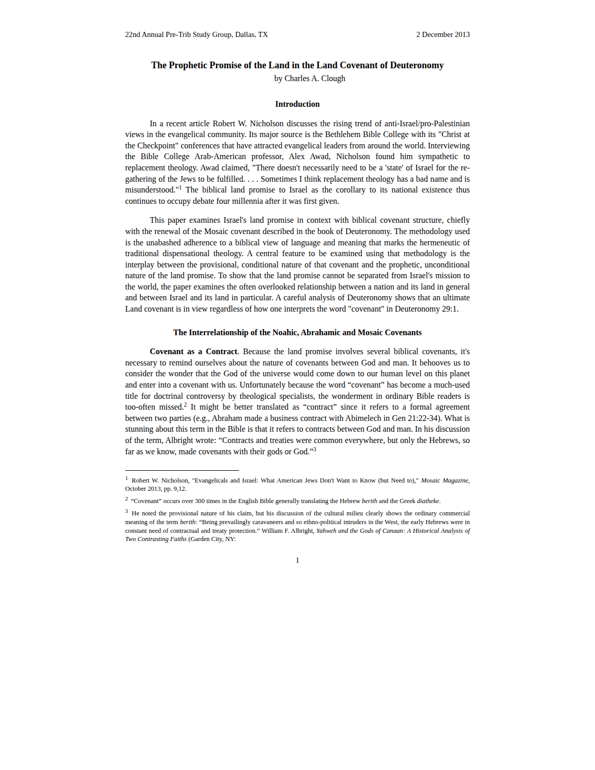22nd Annual Pre-Trib Study Group, Dallas, TX 2 December 2013
The Prophetic Promise of the Land in the Land Covenant of Deuteronomy
by Charles A. Clough
Introduction
In a recent article Robert W. Nicholson discusses the rising trend of anti-Israel/pro-Palestinian views in the evangelical community. Its major source is the Bethlehem Bible College with its "Christ at the Checkpoint" conferences that have attracted evangelical leaders from around the world. Interviewing the Bible College Arab-American professor, Alex Awad, Nicholson found him sympathetic to replacement theology. Awad claimed, "There doesn't necessarily need to be a 'state' of Israel for the re-gathering of the Jews to be fulfilled. . . . Sometimes I think replacement theology has a bad name and is misunderstood."1 The biblical land promise to Israel as the corollary to its national existence thus continues to occupy debate four millennia after it was first given.
This paper examines Israel's land promise in context with biblical covenant structure, chiefly with the renewal of the Mosaic covenant described in the book of Deuteronomy. The methodology used is the unabashed adherence to a biblical view of language and meaning that marks the hermeneutic of traditional dispensational theology. A central feature to be examined using that methodology is the interplay between the provisional, conditional nature of that covenant and the prophetic, unconditional nature of the land promise. To show that the land promise cannot be separated from Israel's mission to the world, the paper examines the often overlooked relationship between a nation and its land in general and between Israel and its land in particular. A careful analysis of Deuteronomy shows that an ultimate Land covenant is in view regardless of how one interprets the word "covenant" in Deuteronomy 29:1.
The Interrelationship of the Noahic, Abrahamic and Mosaic Covenants
Covenant as a Contract. Because the land promise involves several biblical covenants, it's necessary to remind ourselves about the nature of covenants between God and man. It behooves us to consider the wonder that the God of the universe would come down to our human level on this planet and enter into a covenant with us. Unfortunately because the word “covenant” has become a much-used title for doctrinal controversy by theological specialists, the wonderment in ordinary Bible readers is too-often missed.2 It might be better translated as “contract” since it refers to a formal agreement between two parties (e.g., Abraham made a business contract with Abimelech in Gen 21:22-34). What is stunning about this term in the Bible is that it refers to contracts between God and man. In his discussion of the term, Albright wrote: “Contracts and treaties were common everywhere, but only the Hebrews, so far as we know, made covenants with their gods or God.”3
1 Robert W. Nicholson, "Evangelicals and Israel: What American Jews Don't Want to Know (but Need to)," Mosaic Magazine, October 2013, pp. 9,12.
2 “Covenant” occurs over 300 times in the English Bible generally translating the Hebrew berith and the Greek diatheke.
3 He noted the provisional nature of his claim, but his discussion of the cultural milieu clearly shows the ordinary commercial meaning of the term berith: “Being prevailingly caravaneers and so ethno-political intruders in the West, the early Hebrews were in constant need of contractual and treaty protection.” William F. Albright, Yahweh and the Gods of Canaan: A Historical Analysis of Two Contrasting Faiths (Garden City, NY:
1